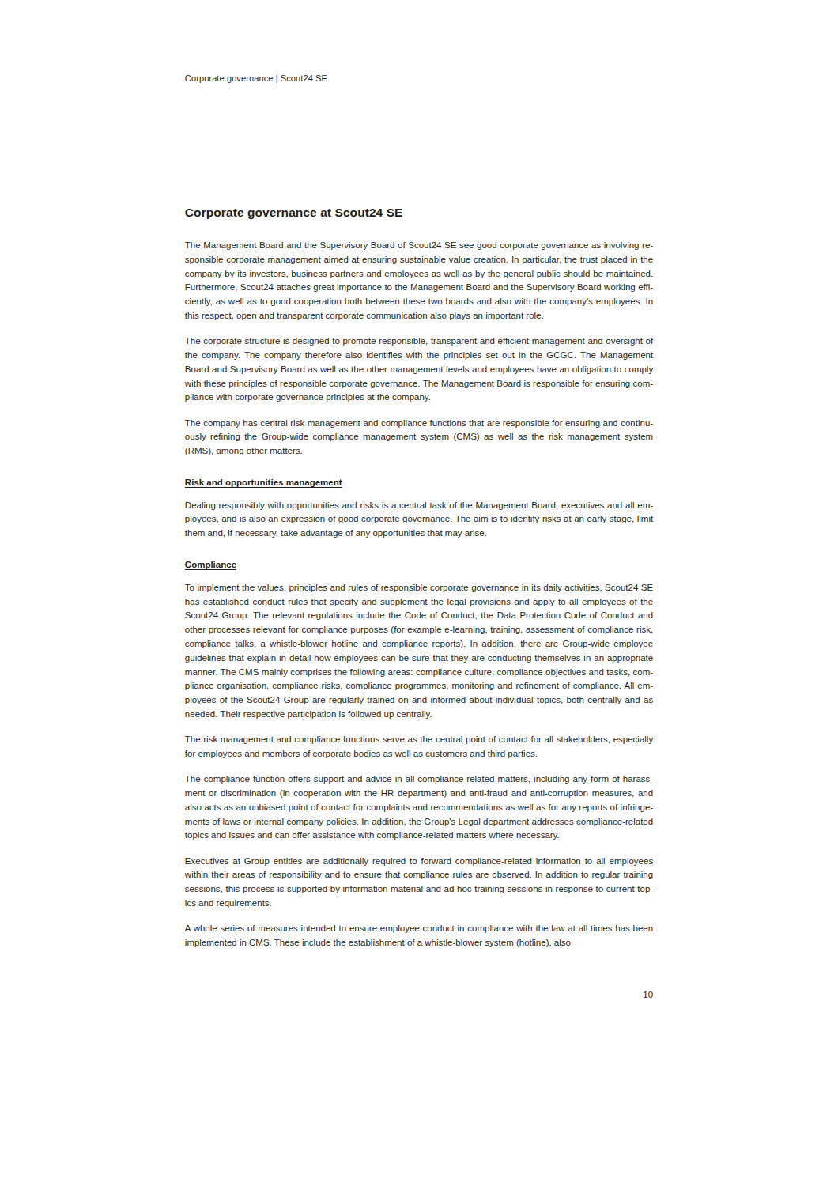Corporate governance | Scout24 SE
Corporate governance at Scout24 SE
The Management Board and the Supervisory Board of Scout24 SE see good corporate governance as involving responsible corporate management aimed at ensuring sustainable value creation. In particular, the trust placed in the company by its investors, business partners and employees as well as by the general public should be maintained. Furthermore, Scout24 attaches great importance to the Management Board and the Supervisory Board working efficiently, as well as to good cooperation both between these two boards and also with the company's employees. In this respect, open and transparent corporate communication also plays an important role.
The corporate structure is designed to promote responsible, transparent and efficient management and oversight of the company. The company therefore also identifies with the principles set out in the GCGC. The Management Board and Supervisory Board as well as the other management levels and employees have an obligation to comply with these principles of responsible corporate governance. The Management Board is responsible for ensuring compliance with corporate governance principles at the company.
The company has central risk management and compliance functions that are responsible for ensuring and continuously refining the Group-wide compliance management system (CMS) as well as the risk management system (RMS), among other matters.
Risk and opportunities management
Dealing responsibly with opportunities and risks is a central task of the Management Board, executives and all employees, and is also an expression of good corporate governance. The aim is to identify risks at an early stage, limit them and, if necessary, take advantage of any opportunities that may arise.
Compliance
To implement the values, principles and rules of responsible corporate governance in its daily activities, Scout24 SE has established conduct rules that specify and supplement the legal provisions and apply to all employees of the Scout24 Group. The relevant regulations include the Code of Conduct, the Data Protection Code of Conduct and other processes relevant for compliance purposes (for example e-learning, training, assessment of compliance risk, compliance talks, a whistle-blower hotline and compliance reports). In addition, there are Group-wide employee guidelines that explain in detail how employees can be sure that they are conducting themselves in an appropriate manner. The CMS mainly comprises the following areas: compliance culture, compliance objectives and tasks, compliance organisation, compliance risks, compliance programmes, monitoring and refinement of compliance. All employees of the Scout24 Group are regularly trained on and informed about individual topics, both centrally and as needed. Their respective participation is followed up centrally.
The risk management and compliance functions serve as the central point of contact for all stakeholders, especially for employees and members of corporate bodies as well as customers and third parties.
The compliance function offers support and advice in all compliance-related matters, including any form of harassment or discrimination (in cooperation with the HR department) and anti-fraud and anti-corruption measures, and also acts as an unbiased point of contact for complaints and recommendations as well as for any reports of infringements of laws or internal company policies. In addition, the Group's Legal department addresses compliance-related topics and issues and can offer assistance with compliance-related matters where necessary.
Executives at Group entities are additionally required to forward compliance-related information to all employees within their areas of responsibility and to ensure that compliance rules are observed. In addition to regular training sessions, this process is supported by information material and ad hoc training sessions in response to current topics and requirements.
A whole series of measures intended to ensure employee conduct in compliance with the law at all times has been implemented in CMS. These include the establishment of a whistle-blower system (hotline), also
10